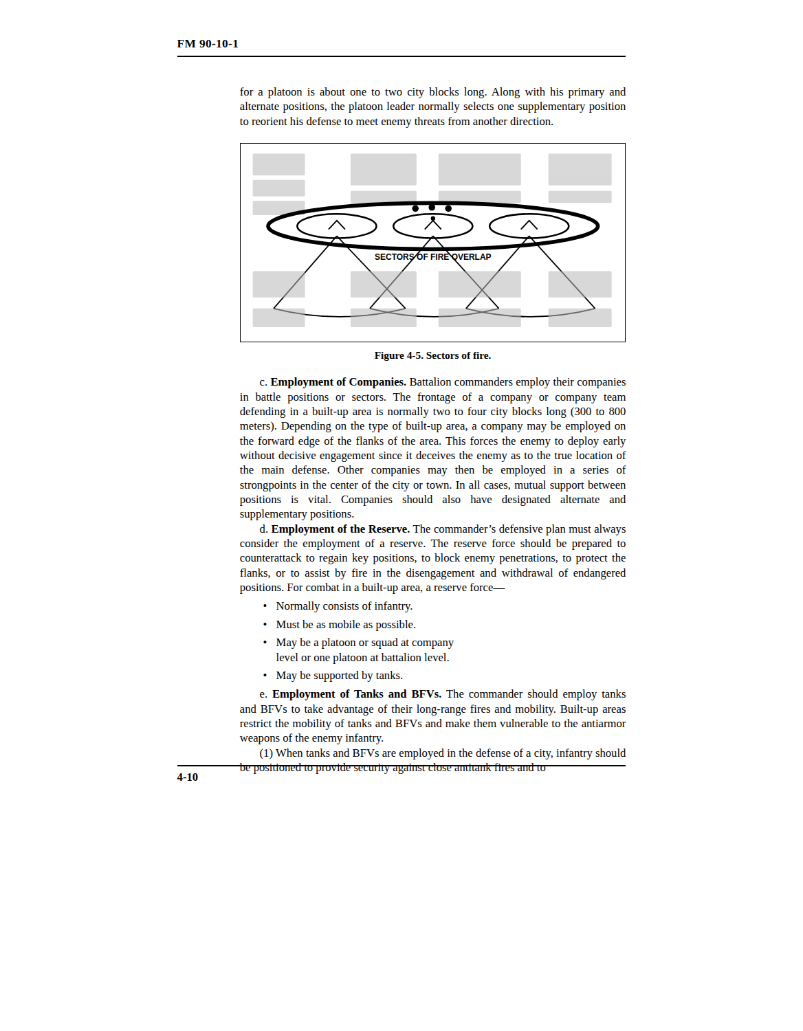FM 90-10-1
for a platoon is about one to two city blocks long. Along with his primary and alternate positions, the platoon leader normally selects one supplementary position to reorient his defense to meet enemy threats from another direction.
SECTORS OF FIRE OVERLAP
Figure 4-5. Sectors of fire.
c. Employment of Companies. Battalion commanders employ their companies in battle positions or sectors. The frontage of a company or company team defending in a built-up area is normally two to four city blocks long (300 to 800 meters). Depending on the type of built-up area, a company may be employed on the forward edge of the flanks of the area. This forces the enemy to deploy early without decisive engagement since it deceives the enemy as to the true location of the main defense. Other companies may then be employed in a series of strongpoints in the center of the city or town. In all cases, mutual support between positions is vital. Companies should also have designated alternate and supplementary positions.
d. Employment of the Reserve. The commander’s defensive plan must always consider the employment of a reserve. The reserve force should be prepared to counterattack to regain key positions, to block enemy penetrations, to protect the flanks, or to assist by fire in the disengagement and withdrawal of endangered positions. For combat in a built-up area, a reserve force—
Normally consists of infantry.
Must be as mobile as possible.
May be a platoon or squad at company
level or one platoon at battalion level.
May be supported by tanks.
e. Employment of Tanks and BFVs. The commander should employ tanks and BFVs to take advantage of their long-range fires and mobility. Built-up areas restrict the mobility of tanks and BFVs and make them vulnerable to the antiarmor weapons of the enemy infantry.
(1) When tanks and BFVs are employed in the defense of a city, infantry should be positioned to provide security against close antitank fires and to
4-10